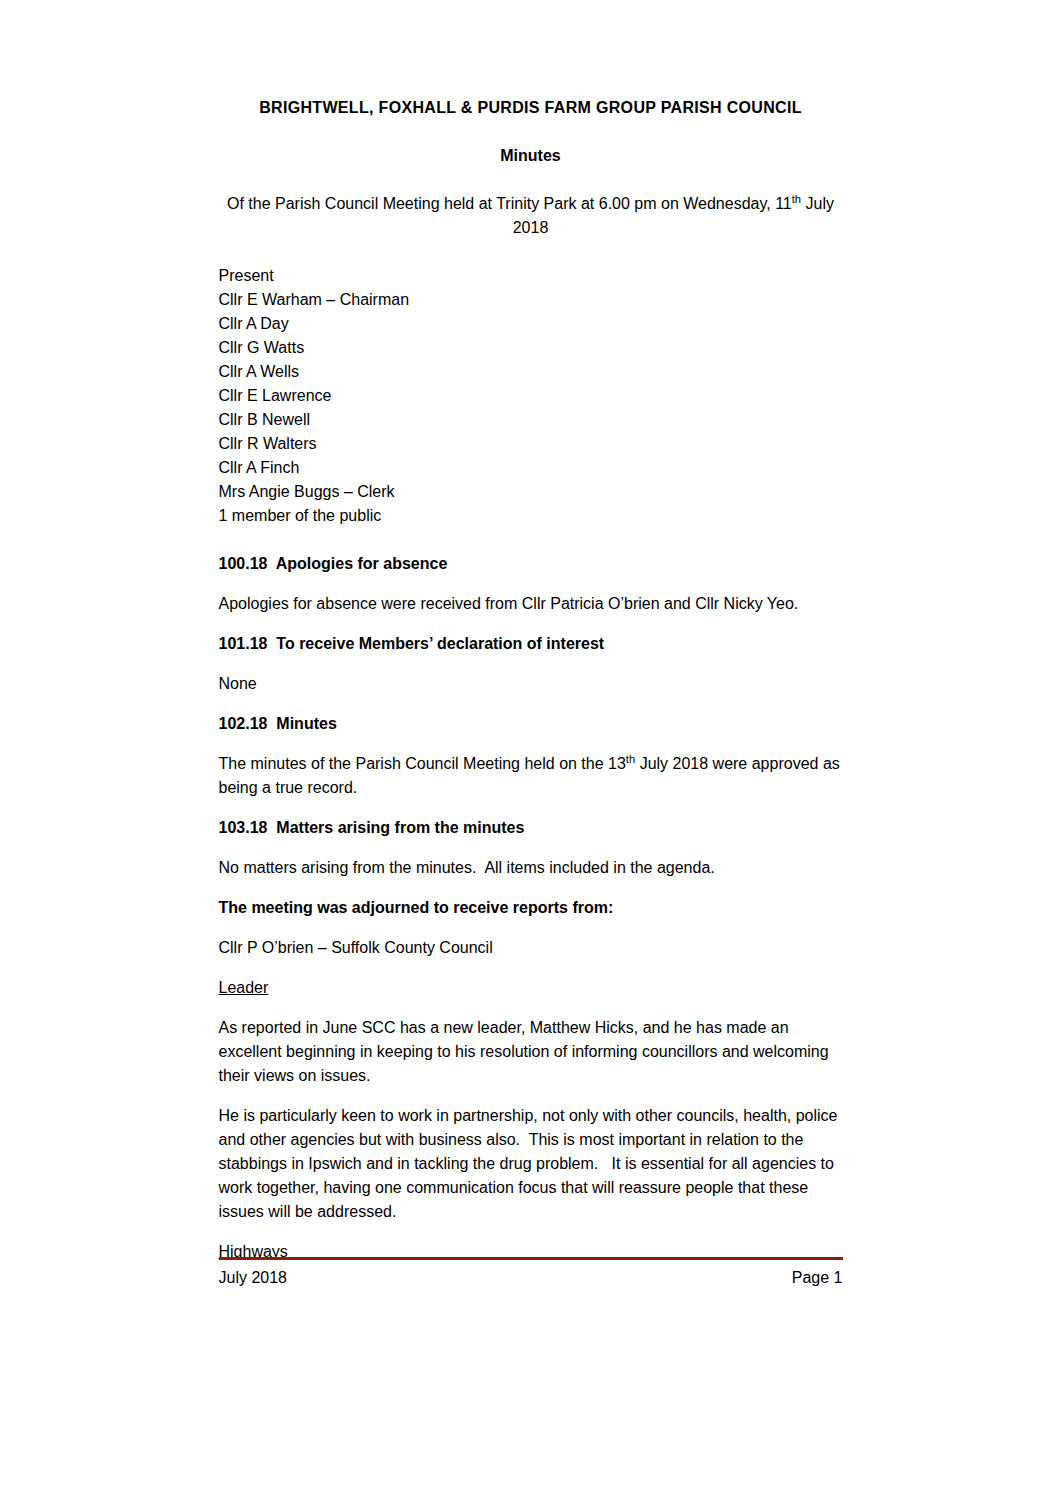BRIGHTWELL, FOXHALL & PURDIS FARM GROUP PARISH COUNCIL
Minutes
Of the Parish Council Meeting held at Trinity Park at 6.00 pm on Wednesday, 11th July 2018
Present
Cllr E Warham – Chairman
Cllr A Day
Cllr G Watts
Cllr A Wells
Cllr E Lawrence
Cllr B Newell
Cllr R Walters
Cllr A Finch
Mrs Angie Buggs – Clerk
1 member of the public
100.18 Apologies for absence
Apologies for absence were received from Cllr Patricia O’brien and Cllr Nicky Yeo.
101.18 To receive Members’ declaration of interest
None
102.18 Minutes
The minutes of the Parish Council Meeting held on the 13th July 2018 were approved as being a true record.
103.18 Matters arising from the minutes
No matters arising from the minutes. All items included in the agenda.
The meeting was adjourned to receive reports from:
Cllr P O’brien – Suffolk County Council
Leader
As reported in June SCC has a new leader, Matthew Hicks, and he has made an excellent beginning in keeping to his resolution of informing councillors and welcoming their views on issues.
He is particularly keen to work in partnership, not only with other councils, health, police and other agencies but with business also. This is most important in relation to the stabbings in Ipswich and in tackling the drug problem. It is essential for all agencies to work together, having one communication focus that will reassure people that these issues will be addressed.
Highways
July 2018 Page 1